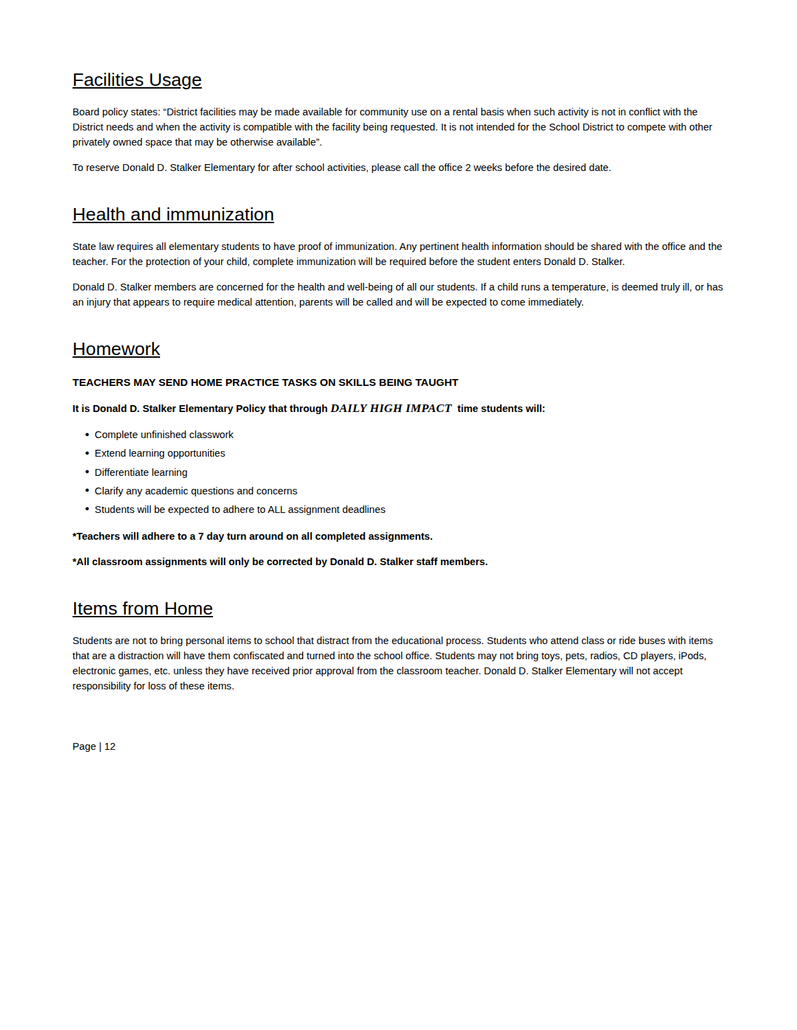Facilities Usage
Board policy states: “District facilities may be made available for community use on a rental basis when such activity is not in conflict with the District needs and when the activity is compatible with the facility being requested. It is not intended for the School District to compete with other privately owned space that may be otherwise available”.
To reserve Donald D. Stalker Elementary for after school activities, please call the office 2 weeks before the desired date.
Health and immunization
State law requires all elementary students to have proof of immunization. Any pertinent health information should be shared with the office and the teacher. For the protection of your child, complete immunization will be required before the student enters Donald D. Stalker.
Donald D. Stalker members are concerned for the health and well-being of all our students. If a child runs a temperature, is deemed truly ill, or has an injury that appears to require medical attention, parents will be called and will be expected to come immediately.
Homework
Teachers may send home practice tasks on skills being taught
It is Donald D. Stalker Elementary Policy that through DAILY HIGH IMPACT time students will:
Complete unfinished classwork
Extend learning opportunities
Differentiate learning
Clarify any academic questions and concerns
Students will be expected to adhere to ALL assignment deadlines
*Teachers will adhere to a 7 day turn around on all completed assignments.
*All classroom assignments will only be corrected by Donald D. Stalker staff members.
Items from Home
Students are not to bring personal items to school that distract from the educational process. Students who attend class or ride buses with items that are a distraction will have them confiscated and turned into the school office. Students may not bring toys, pets, radios, CD players, iPods, electronic games, etc. unless they have received prior approval from the classroom teacher. Donald D. Stalker Elementary will not accept responsibility for loss of these items.
Page | 12